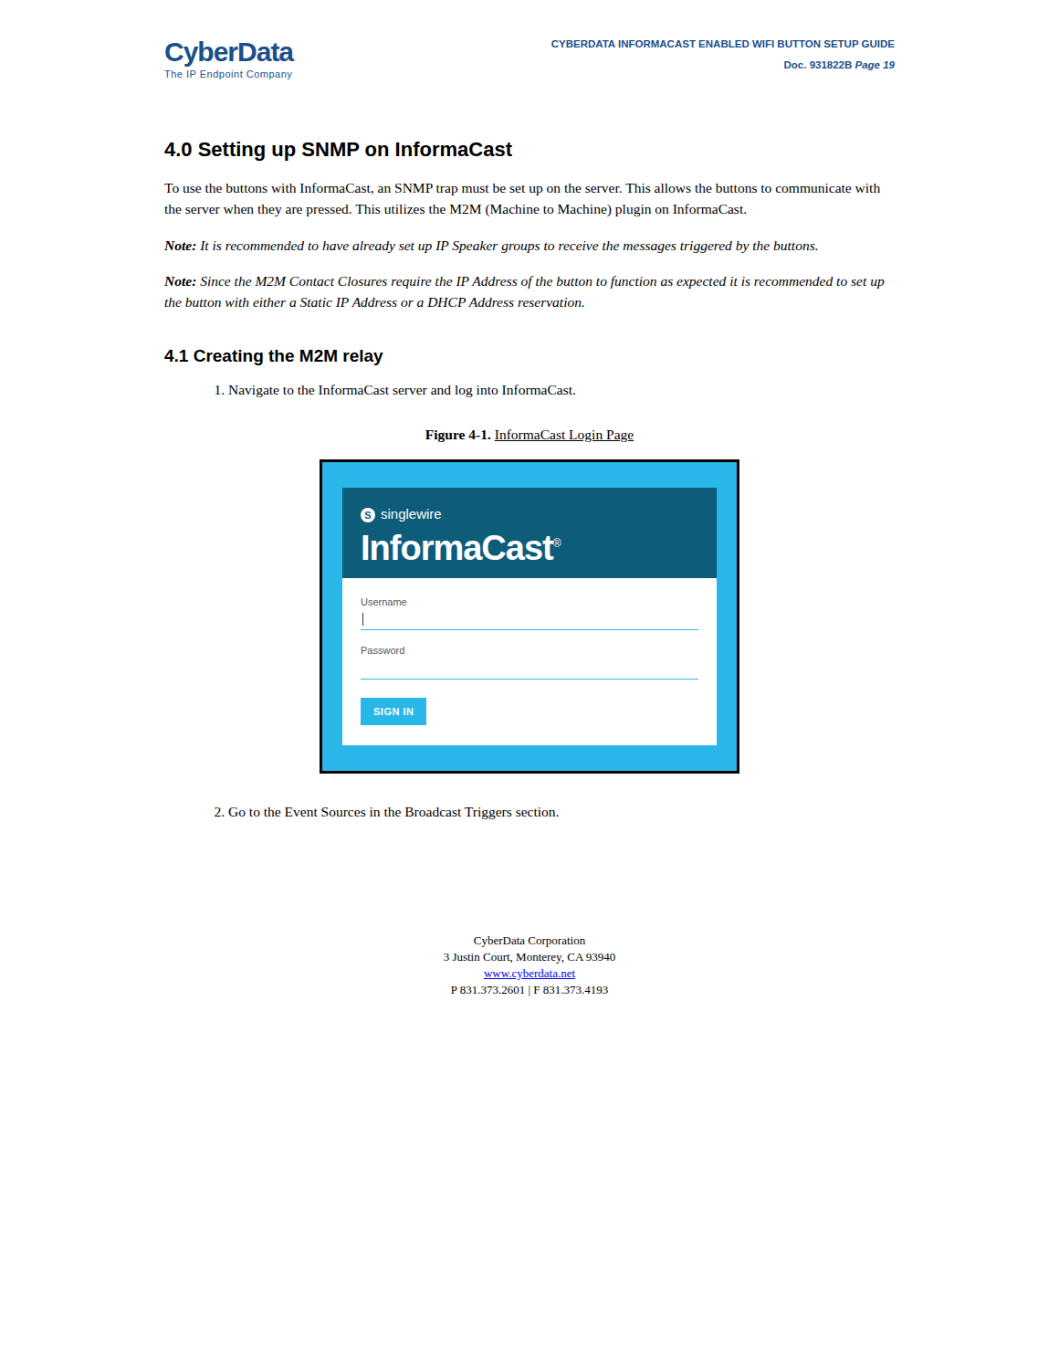CyberData
The IP Endpoint Company
CYBERDATA INFORMACAST ENABLED WIFI BUTTON SETUP GUIDE
Doc. 931822B Page 19
4.0 Setting up SNMP on InformaCast
To use the buttons with InformaCast, an SNMP trap must be set up on the server. This allows the buttons to communicate with the server when they are pressed. This utilizes the M2M (Machine to Machine) plugin on InformaCast.
Note: It is recommended to have already set up IP Speaker groups to receive the messages triggered by the buttons.
Note: Since the M2M Contact Closures require the IP Address of the button to function as expected it is recommended to set up the button with either a Static IP Address or a DHCP Address reservation.
4.1 Creating the M2M relay
Navigate to the InformaCast server and log into InformaCast.
Figure 4-1. InformaCast Login Page
S singlewire
InformaCast®
Username
Password
SIGN IN
Go to the Event Sources in the Broadcast Triggers section.
CyberData Corporation
3 Justin Court, Monterey, CA 93940
www.cyberdata.net
P 831.373.2601 | F 831.373.4193